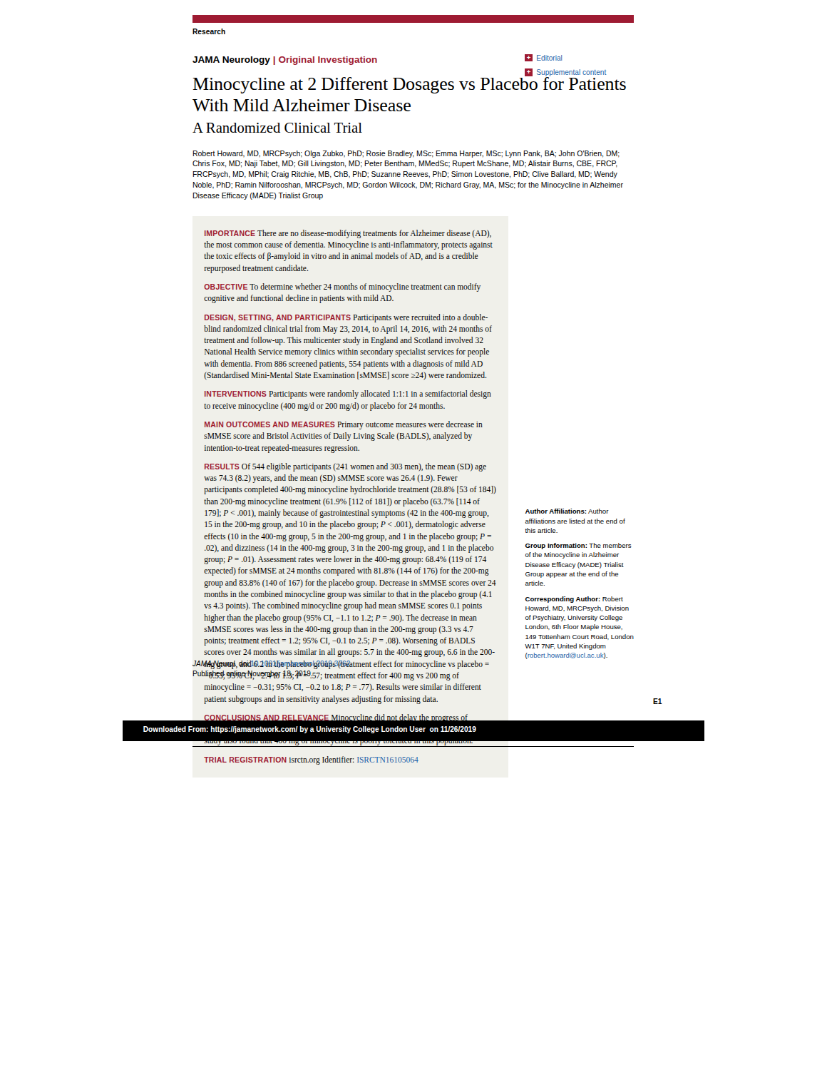Research
JAMA Neurology|Original Investigation
Minocycline at 2 Different Dosages vs Placebo for Patients
With Mild Alzheimer Disease
A Randomized Clinical Trial
Robert Howard, MD, MRCPsych; Olga Zubko, PhD; Rosie Bradley, MSc; Emma Harper, MSc; Lynn Pank, BA; John O'Brien, DM; Chris Fox, MD; Naji Tabet, MD; Gill Livingston, MD; Peter Bentham, MMedSc; Rupert McShane, MD; Alistair Burns, CBE, FRCP, FRCPsych, MD, MPhil; Craig Ritchie, MB, ChB, PhD; Suzanne Reeves, PhD; Simon Lovestone, PhD; Clive Ballard, MD; Wendy Noble, PhD; Ramin Nilforooshan, MRCPsych, MD; Gordon Wilcock, DM; Richard Gray, MA, MSc; for the Minocycline in Alzheimer Disease Efficacy (MADE) Trialist Group
IMPORTANCE There are no disease-modifying treatments for Alzheimer disease (AD), the most common cause of dementia. Minocycline is anti-inflammatory, protects against the toxic effects of β-amyloid in vitro and in animal models of AD, and is a credible repurposed treatment candidate.
OBJECTIVE To determine whether 24 months of minocycline treatment can modify cognitive and functional decline in patients with mild AD.
DESIGN, SETTING, AND PARTICIPANTS Participants were recruited into a double-blind randomized clinical trial from May 23, 2014, to April 14, 2016, with 24 months of treatment and follow-up. This multicenter study in England and Scotland involved 32 National Health Service memory clinics within secondary specialist services for people with dementia. From 886 screened patients, 554 patients with a diagnosis of mild AD (Standardised Mini-Mental State Examination [sMMSE] score ≥24) were randomized.
INTERVENTIONS Participants were randomly allocated 1:1:1 in a semifactorial design to receive minocycline (400 mg/d or 200 mg/d) or placebo for 24 months.
MAIN OUTCOMES AND MEASURES Primary outcome measures were decrease in sMMSE score and Bristol Activities of Daily Living Scale (BADLS), analyzed by intention-to-treat repeated-measures regression.
RESULTS Of 544 eligible participants (241 women and 303 men), the mean (SD) age was 74.3 (8.2) years, and the mean (SD) sMMSE score was 26.4 (1.9). Fewer participants completed 400-mg minocycline hydrochloride treatment (28.8% [53 of 184]) than 200-mg minocycline treatment (61.9% [112 of 181]) or placebo (63.7% [114 of 179]; P < .001), mainly because of gastrointestinal symptoms (42 in the 400-mg group, 15 in the 200-mg group, and 10 in the placebo group; P < .001), dermatologic adverse effects (10 in the 400-mg group, 5 in the 200-mg group, and 1 in the placebo group; P = .02), and dizziness (14 in the 400-mg group, 3 in the 200-mg group, and 1 in the placebo group; P = .01). Assessment rates were lower in the 400-mg group: 68.4% (119 of 174 expected) for sMMSE at 24 months compared with 81.8% (144 of 176) for the 200-mg group and 83.8% (140 of 167) for the placebo group. Decrease in sMMSE scores over 24 months in the combined minocycline group was similar to that in the placebo group (4.1 vs 4.3 points). The combined minocycline group had mean sMMSE scores 0.1 points higher than the placebo group (95% CI, −1.1 to 1.2; P = .90). The decrease in mean sMMSE scores was less in the 400-mg group than in the 200-mg group (3.3 vs 4.7 points; treatment effect = 1.2; 95% CI, −0.1 to 2.5; P = .08). Worsening of BADLS scores over 24 months was similar in all groups: 5.7 in the 400-mg group, 6.6 in the 200-mg group, and 6.2 in the placebo groups (treatment effect for minocycline vs placebo = −0.53; 95% CI, −2.4 to 1.3; P = .57; treatment effect for 400 mg vs 200 mg of minocycline = −0.31; 95% CI, −0.2 to 1.8; P = .77). Results were similar in different patient subgroups and in sensitivity analyses adjusting for missing data.
CONCLUSIONS AND RELEVANCE Minocycline did not delay the progress of cognitive or functional impairment in people with mild AD during a 2-year period. This study also found that 400 mg of minocycline is poorly tolerated in this population.
TRIAL REGISTRATION isrctn.org Identifier: ISRCTN16105064
+Editorial
+Supplemental content
Author Affiliations: Author affiliations are listed at the end of this article.
Group Information: The members of the Minocycline in Alzheimer Disease Efficacy (MADE) Trialist Group appear at the end of the article.
Corresponding Author: Robert Howard, MD, MRCPsych, Division of Psychiatry, University College London, 6th Floor Maple House, 149 Tottenham Court Road, London W1T 7NF, United Kingdom (robert.howard@ucl.ac.uk).
JAMA Neurol. doi:10.1001/jamaneurol.2019.3762
Published online November 18, 2019.
E1
Downloaded From: https://jamanetwork.com/ by a University College London User on 11/26/2019